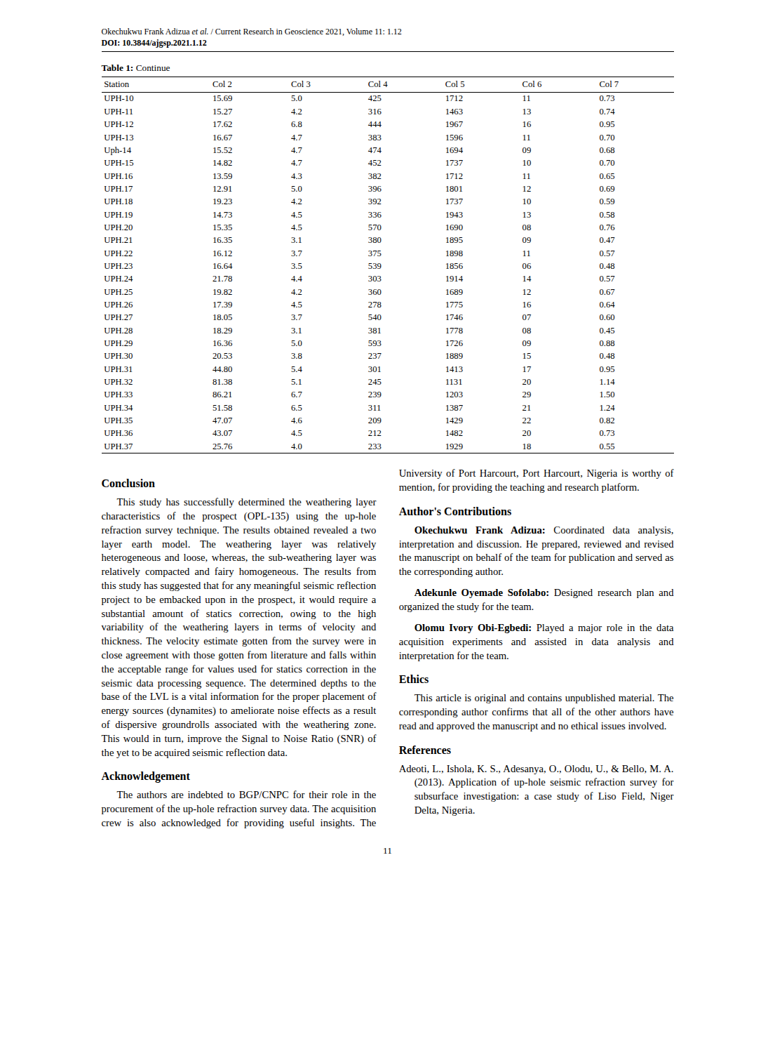Okechukwu Frank Adizua et al. / Current Research in Geoscience 2021, Volume 11: 1.12 DOI: 10.3844/ajgsp.2021.1.12
Table 1: Continue
Continuation of Table 1 listing up-hole station identifiers and measured parameters
| Station | Col 2 | Col 3 | Col 4 | Col 5 | Col 6 | Col 7 |
| --- | --- | --- | --- | --- | --- | --- |
| UPH-10 | 15.69 | 5.0 | 425 | 1712 | 11 | 0.73 |
| UPH-11 | 15.27 | 4.2 | 316 | 1463 | 13 | 0.74 |
| UPH-12 | 17.62 | 6.8 | 444 | 1967 | 16 | 0.95 |
| UPH-13 | 16.67 | 4.7 | 383 | 1596 | 11 | 0.70 |
| Uph-14 | 15.52 | 4.7 | 474 | 1694 | 09 | 0.68 |
| UPH-15 | 14.82 | 4.7 | 452 | 1737 | 10 | 0.70 |
| UPH.16 | 13.59 | 4.3 | 382 | 1712 | 11 | 0.65 |
| UPH.17 | 12.91 | 5.0 | 396 | 1801 | 12 | 0.69 |
| UPH.18 | 19.23 | 4.2 | 392 | 1737 | 10 | 0.59 |
| UPH.19 | 14.73 | 4.5 | 336 | 1943 | 13 | 0.58 |
| UPH.20 | 15.35 | 4.5 | 570 | 1690 | 08 | 0.76 |
| UPH.21 | 16.35 | 3.1 | 380 | 1895 | 09 | 0.47 |
| UPH.22 | 16.12 | 3.7 | 375 | 1898 | 11 | 0.57 |
| UPH.23 | 16.64 | 3.5 | 539 | 1856 | 06 | 0.48 |
| UPH.24 | 21.78 | 4.4 | 303 | 1914 | 14 | 0.57 |
| UPH.25 | 19.82 | 4.2 | 360 | 1689 | 12 | 0.67 |
| UPH.26 | 17.39 | 4.5 | 278 | 1775 | 16 | 0.64 |
| UPH.27 | 18.05 | 3.7 | 540 | 1746 | 07 | 0.60 |
| UPH.28 | 18.29 | 3.1 | 381 | 1778 | 08 | 0.45 |
| UPH.29 | 16.36 | 5.0 | 593 | 1726 | 09 | 0.88 |
| UPH.30 | 20.53 | 3.8 | 237 | 1889 | 15 | 0.48 |
| UPH.31 | 44.80 | 5.4 | 301 | 1413 | 17 | 0.95 |
| UPH.32 | 81.38 | 5.1 | 245 | 1131 | 20 | 1.14 |
| UPH.33 | 86.21 | 6.7 | 239 | 1203 | 29 | 1.50 |
| UPH.34 | 51.58 | 6.5 | 311 | 1387 | 21 | 1.24 |
| UPH.35 | 47.07 | 4.6 | 209 | 1429 | 22 | 0.82 |
| UPH.36 | 43.07 | 4.5 | 212 | 1482 | 20 | 0.73 |
| UPH.37 | 25.76 | 4.0 | 233 | 1929 | 18 | 0.55 |
Conclusion
This study has successfully determined the weathering layer characteristics of the prospect (OPL-135) using the up-hole refraction survey technique. The results obtained revealed a two layer earth model. The weathering layer was relatively heterogeneous and loose, whereas, the sub-weathering layer was relatively compacted and fairy homogeneous. The results from this study has suggested that for any meaningful seismic reflection project to be embacked upon in the prospect, it would require a substantial amount of statics correction, owing to the high variability of the weathering layers in terms of velocity and thickness. The velocity estimate gotten from the survey were in close agreement with those gotten from literature and falls within the acceptable range for values used for statics correction in the seismic data processing sequence. The determined depths to the base of the LVL is a vital information for the proper placement of energy sources (dynamites) to ameliorate noise effects as a result of dispersive groundrolls associated with the weathering zone. This would in turn, improve the Signal to Noise Ratio (SNR) of the yet to be acquired seismic reflection data.
Acknowledgement
The authors are indebted to BGP/CNPC for their role in the procurement of the up-hole refraction survey data. The acquisition crew is also acknowledged for providing useful insights. The University of Port Harcourt, Port Harcourt, Nigeria is worthy of mention, for providing the teaching and research platform.
Author's Contributions
Okechukwu Frank Adizua: Coordinated data analysis, interpretation and discussion. He prepared, reviewed and revised the manuscript on behalf of the team for publication and served as the corresponding author.
Adekunle Oyemade Sofolabo: Designed research plan and organized the study for the team.
Olomu Ivory Obi-Egbedi: Played a major role in the data acquisition experiments and assisted in data analysis and interpretation for the team.
Ethics
This article is original and contains unpublished material. The corresponding author confirms that all of the other authors have read and approved the manuscript and no ethical issues involved.
References
Adeoti, L., Ishola, K. S., Adesanya, O., Olodu, U., & Bello, M. A. (2013). Application of up-hole seismic refraction survey for subsurface investigation: a case study of Liso Field, Niger Delta, Nigeria.
11